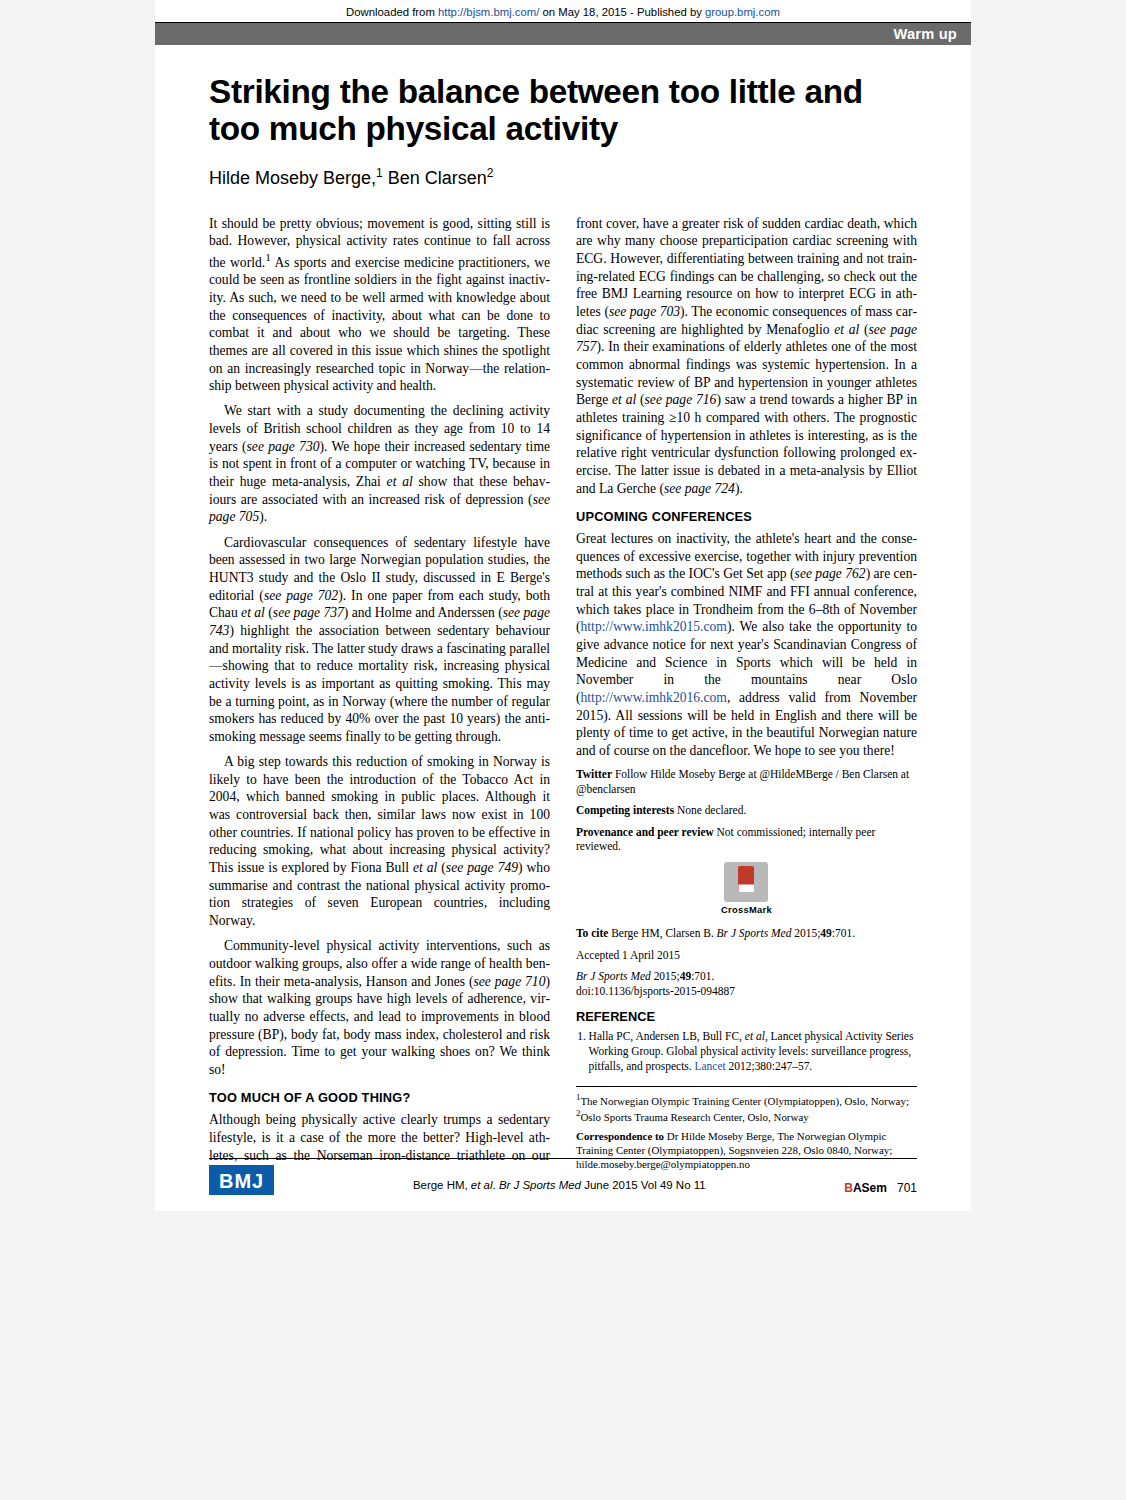Downloaded from http://bjsm.bmj.com/ on May 18, 2015 - Published by group.bmj.com
Warm up
Striking the balance between too little and too much physical activity
Hilde Moseby Berge,1 Ben Clarsen2
It should be pretty obvious; movement is good, sitting still is bad. However, physical activity rates continue to fall across the world.1 As sports and exercise medicine practitioners, we could be seen as frontline soldiers in the fight against inactivity. As such, we need to be well armed with knowledge about the consequences of inactivity, about what can be done to combat it and about who we should be targeting. These themes are all covered in this issue which shines the spotlight on an increasingly researched topic in Norway—the relationship between physical activity and health.
We start with a study documenting the declining activity levels of British school children as they age from 10 to 14 years (see page 730). We hope their increased sedentary time is not spent in front of a computer or watching TV, because in their huge meta-analysis, Zhai et al show that these behaviours are associated with an increased risk of depression (see page 705).
Cardiovascular consequences of sedentary lifestyle have been assessed in two large Norwegian population studies, the HUNT3 study and the Oslo II study, discussed in E Berge's editorial (see page 702). In one paper from each study, both Chau et al (see page 737) and Holme and Anderssen (see page 743) highlight the association between sedentary behaviour and mortality risk. The latter study draws a fascinating parallel—showing that to reduce mortality risk, increasing physical activity levels is as important as quitting smoking. This may be a turning point, as in Norway (where the number of regular smokers has reduced by 40% over the past 10 years) the anti-smoking message seems finally to be getting through.
A big step towards this reduction of smoking in Norway is likely to have been the introduction of the Tobacco Act in 2004, which banned smoking in public places. Although it was controversial back then, similar laws now exist in 100 other countries. If national policy has proven to be effective in reducing smoking, what about increasing physical activity? This issue is explored by Fiona Bull et al (see page 749) who summarise and contrast the national physical activity promotion strategies of seven European countries, including Norway.
Community-level physical activity interventions, such as outdoor walking groups, also offer a wide range of health benefits. In their meta-analysis, Hanson and Jones (see page 710) show that walking groups have high levels of adherence, virtually no adverse effects, and lead to improvements in blood pressure (BP), body fat, body mass index, cholesterol and risk of depression. Time to get your walking shoes on? We think so!
Too much of a good thing?
Although being physically active clearly trumps a sedentary lifestyle, is it a case of the more the better? High-level athletes, such as the Norseman iron-distance triathlete on our front cover, have a greater risk of sudden cardiac death, which are why many choose preparticipation cardiac screening with ECG. However, differentiating between training and not training-related ECG findings can be challenging, so check out the free BMJ Learning resource on how to interpret ECG in athletes (see page 703). The economic consequences of mass cardiac screening are highlighted by Menafoglio et al (see page 757). In their examinations of elderly athletes one of the most common abnormal findings was systemic hypertension. In a systematic review of BP and hypertension in younger athletes Berge et al (see page 716) saw a trend towards a higher BP in athletes training ≥10 h compared with others. The prognostic significance of hypertension in athletes is interesting, as is the relative right ventricular dysfunction following prolonged exercise. The latter issue is debated in a meta-analysis by Elliot and La Gerche (see page 724).
Upcoming conferences
Great lectures on inactivity, the athlete's heart and the consequences of excessive exercise, together with injury prevention methods such as the IOC's Get Set app (see page 762) are central at this year's combined NIMF and FFI annual conference, which takes place in Trondheim from the 6–8th of November (http://www.imhk2015.com). We also take the opportunity to give advance notice for next year's Scandinavian Congress of Medicine and Science in Sports which will be held in November in the mountains near Oslo (http://www.imhk2016.com, address valid from November 2015). All sessions will be held in English and there will be plenty of time to get active, in the beautiful Norwegian nature and of course on the dancefloor. We hope to see you there!
Twitter Follow Hilde Moseby Berge at @HildeMBerge / Ben Clarsen at @benclarsen
Competing interests None declared.
Provenance and peer review Not commissioned; internally peer reviewed.
CrossMark
To cite Berge HM, Clarsen B. Br J Sports Med 2015;49:701.
Accepted 1 April 2015
Br J Sports Med 2015;49:701.
doi:10.1136/bjsports-2015-094887
Reference
Halla PC, Andersen LB, Bull FC, et al, Lancet physical Activity Series Working Group. Global physical activity levels: surveillance progress, pitfalls, and prospects. Lancet 2012;380:247–57.
1The Norwegian Olympic Training Center (Olympiatoppen), Oslo, Norway; 2Oslo Sports Trauma Research Center, Oslo, Norway
Correspondence to Dr Hilde Moseby Berge, The Norwegian Olympic Training Center (Olympiatoppen), Sogsnveien 228, Oslo 0840, Norway; hilde.moseby.berge@olympiatoppen.no
BMJ
Berge HM, et al. Br J Sports Med June 2015 Vol 49 No 11
BASem
701